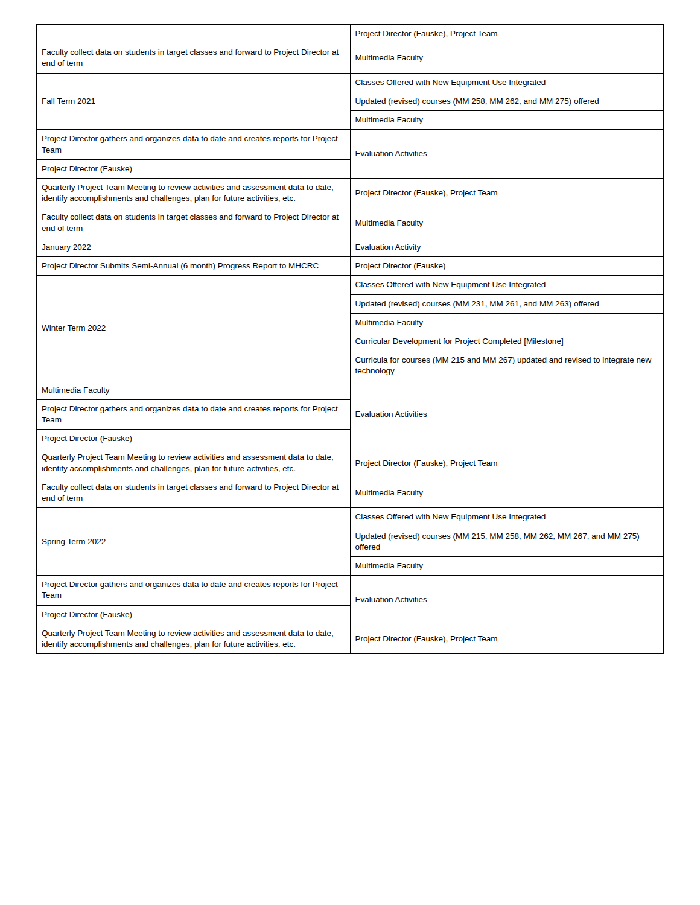| | Project Director (Fauske), Project Team |
| Faculty collect data on students in target classes and forward to Project Director at end of term | Multimedia Faculty |
| Fall Term 2021 | Classes Offered with New Equipment Use Integrated |
| Updated (revised) courses (MM 258, MM 262, and MM 275) offered |
| Multimedia Faculty |
| Project Director gathers and organizes data to date and creates reports for Project Team | Evaluation Activities |
| Project Director (Fauske) |
| Quarterly Project Team Meeting to review activities and assessment data to date, identify accomplishments and challenges, plan for future activities, etc. | Project Director (Fauske), Project Team |
| Faculty collect data on students in target classes and forward to Project Director at end of term | Multimedia Faculty |
| January 2022 | Evaluation Activity |
| Project Director Submits Semi-Annual (6 month) Progress Report to MHCRC | Project Director (Fauske) |
| Winter Term 2022 | Classes Offered with New Equipment Use Integrated |
| Updated (revised) courses (MM 231, MM 261, and MM 263) offered |
| Multimedia Faculty |
| Curricular Development for Project Completed [Milestone] |
| Curricula for courses (MM 215 and MM 267) updated and revised to integrate new technology |
| Multimedia Faculty | Evaluation Activities |
| Project Director gathers and organizes data to date and creates reports for Project Team |
| Project Director (Fauske) |
| Quarterly Project Team Meeting to review activities and assessment data to date, identify accomplishments and challenges, plan for future activities, etc. | Project Director (Fauske), Project Team |
| Faculty collect data on students in target classes and forward to Project Director at end of term | Multimedia Faculty |
| Spring Term 2022 | Classes Offered with New Equipment Use Integrated |
| Updated (revised) courses (MM 215, MM 258, MM 262, MM 267, and MM 275) offered |
| Multimedia Faculty |
| Project Director gathers and organizes data to date and creates reports for Project Team | Evaluation Activities |
| Project Director (Fauske) |
| Quarterly Project Team Meeting to review activities and assessment data to date, identify accomplishments and challenges, plan for future activities, etc. | Project Director (Fauske), Project Team |